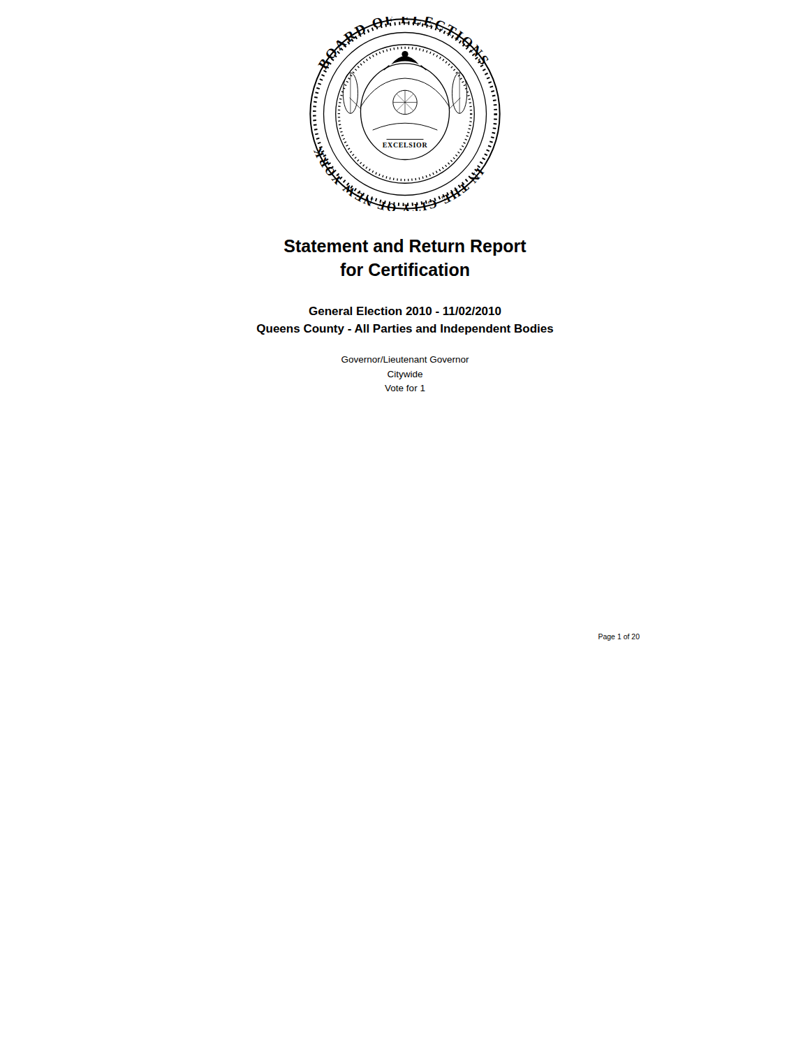Statement and Return Report
for Certification
General Election 2010 - 11/02/2010
Queens County - All Parties and Independent Bodies
Governor/Lieutenant Governor
Citywide
Vote for 1
Page 1 of 20